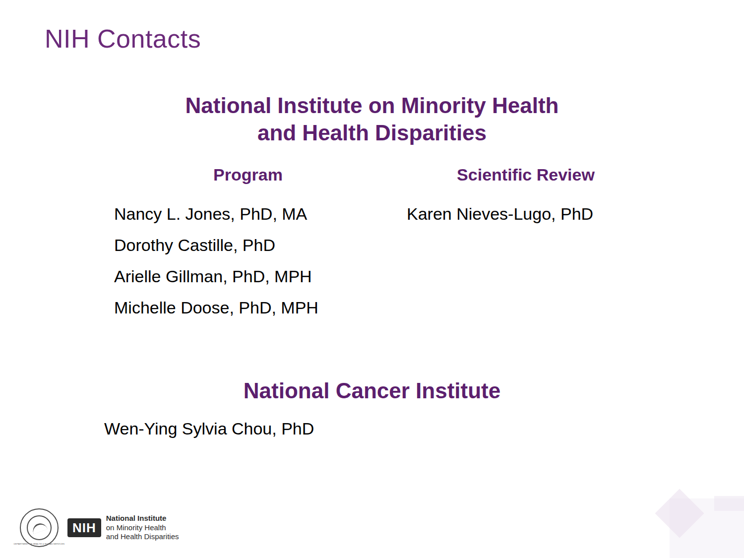NIH Contacts
National Institute on Minority Health
and Health Disparities
Program
Nancy L. Jones, PhD, MA
Dorothy Castille, PhD
Arielle Gillman, PhD, MPH
Michelle Doose, PhD, MPH
Scientific Review
Karen Nieves-Lugo, PhD
National Cancer Institute
Wen-Ying Sylvia Chou, PhD
DEPARTMENT OF HEALTH & HUMAN SERVICES
NIH
National Institute
on Minority Health
and Health Disparities